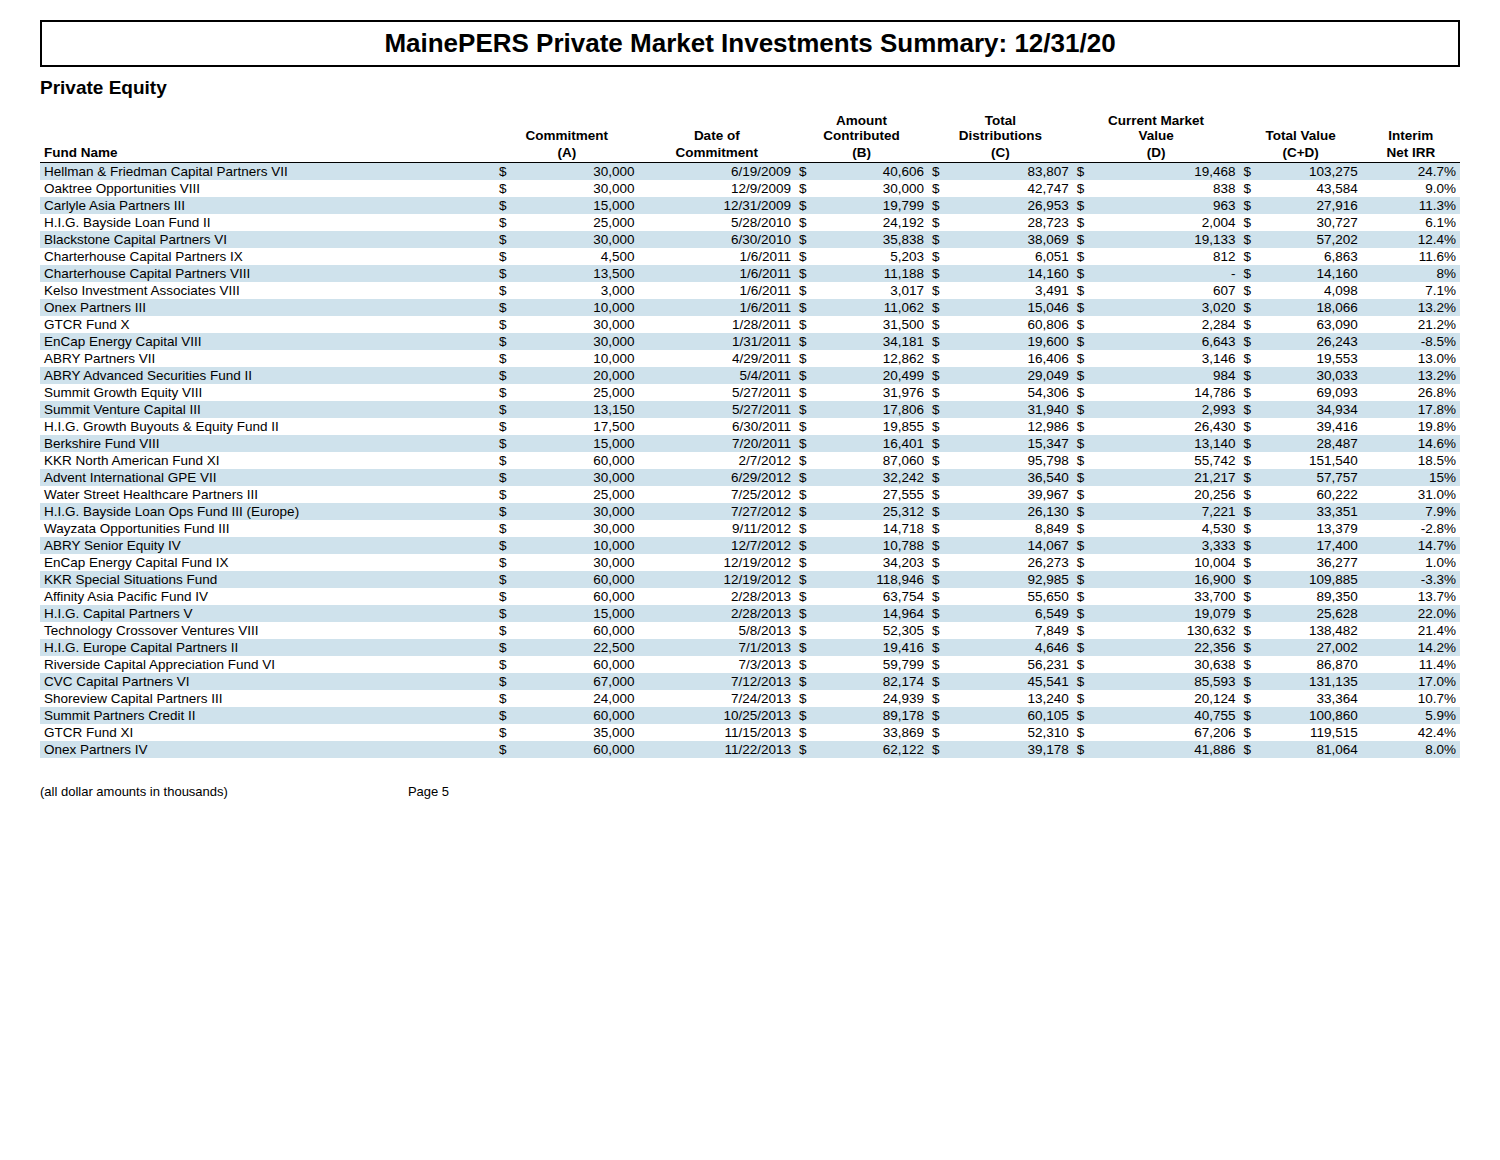MainePERS Private Market Investments Summary: 12/31/20
Private Equity
| | Commitment | Date of | Amount Contributed | Total Distributions | Current Market Value | Total Value | Interim |
| --- | --- | --- | --- | --- | --- | --- | --- |
| Fund Name | (A) | Commitment | (B) | (C) | (D) | (C+D) | Net IRR |
| Hellman & Friedman Capital Partners VII | $ | 30,000 | 6/19/2009 | $ | 40,606 | $ | 83,807 | $ | 19,468 | $ | 103,275 | 24.7% |
| Oaktree Opportunities VIII | $ | 30,000 | 12/9/2009 | $ | 30,000 | $ | 42,747 | $ | 838 | $ | 43,584 | 9.0% |
| Carlyle Asia Partners III | $ | 15,000 | 12/31/2009 | $ | 19,799 | $ | 26,953 | $ | 963 | $ | 27,916 | 11.3% |
| H.I.G. Bayside Loan Fund II | $ | 25,000 | 5/28/2010 | $ | 24,192 | $ | 28,723 | $ | 2,004 | $ | 30,727 | 6.1% |
| Blackstone Capital Partners VI | $ | 30,000 | 6/30/2010 | $ | 35,838 | $ | 38,069 | $ | 19,133 | $ | 57,202 | 12.4% |
| Charterhouse Capital Partners IX | $ | 4,500 | 1/6/2011 | $ | 5,203 | $ | 6,051 | $ | 812 | $ | 6,863 | 11.6% |
| Charterhouse Capital Partners VIII | $ | 13,500 | 1/6/2011 | $ | 11,188 | $ | 14,160 | $ | - | $ | 14,160 | 8% |
| Kelso Investment Associates VIII | $ | 3,000 | 1/6/2011 | $ | 3,017 | $ | 3,491 | $ | 607 | $ | 4,098 | 7.1% |
| Onex Partners III | $ | 10,000 | 1/6/2011 | $ | 11,062 | $ | 15,046 | $ | 3,020 | $ | 18,066 | 13.2% |
| GTCR Fund X | $ | 30,000 | 1/28/2011 | $ | 31,500 | $ | 60,806 | $ | 2,284 | $ | 63,090 | 21.2% |
| EnCap Energy Capital VIII | $ | 30,000 | 1/31/2011 | $ | 34,181 | $ | 19,600 | $ | 6,643 | $ | 26,243 | -8.5% |
| ABRY Partners VII | $ | 10,000 | 4/29/2011 | $ | 12,862 | $ | 16,406 | $ | 3,146 | $ | 19,553 | 13.0% |
| ABRY Advanced Securities Fund II | $ | 20,000 | 5/4/2011 | $ | 20,499 | $ | 29,049 | $ | 984 | $ | 30,033 | 13.2% |
| Summit Growth Equity VIII | $ | 25,000 | 5/27/2011 | $ | 31,976 | $ | 54,306 | $ | 14,786 | $ | 69,093 | 26.8% |
| Summit Venture Capital III | $ | 13,150 | 5/27/2011 | $ | 17,806 | $ | 31,940 | $ | 2,993 | $ | 34,934 | 17.8% |
| H.I.G. Growth Buyouts & Equity Fund II | $ | 17,500 | 6/30/2011 | $ | 19,855 | $ | 12,986 | $ | 26,430 | $ | 39,416 | 19.8% |
| Berkshire Fund VIII | $ | 15,000 | 7/20/2011 | $ | 16,401 | $ | 15,347 | $ | 13,140 | $ | 28,487 | 14.6% |
| KKR North American Fund XI | $ | 60,000 | 2/7/2012 | $ | 87,060 | $ | 95,798 | $ | 55,742 | $ | 151,540 | 18.5% |
| Advent International GPE VII | $ | 30,000 | 6/29/2012 | $ | 32,242 | $ | 36,540 | $ | 21,217 | $ | 57,757 | 15% |
| Water Street Healthcare Partners III | $ | 25,000 | 7/25/2012 | $ | 27,555 | $ | 39,967 | $ | 20,256 | $ | 60,222 | 31.0% |
| H.I.G. Bayside Loan Ops Fund III (Europe) | $ | 30,000 | 7/27/2012 | $ | 25,312 | $ | 26,130 | $ | 7,221 | $ | 33,351 | 7.9% |
| Wayzata Opportunities Fund III | $ | 30,000 | 9/11/2012 | $ | 14,718 | $ | 8,849 | $ | 4,530 | $ | 13,379 | -2.8% |
| ABRY Senior Equity IV | $ | 10,000 | 12/7/2012 | $ | 10,788 | $ | 14,067 | $ | 3,333 | $ | 17,400 | 14.7% |
| EnCap Energy Capital Fund IX | $ | 30,000 | 12/19/2012 | $ | 34,203 | $ | 26,273 | $ | 10,004 | $ | 36,277 | 1.0% |
| KKR Special Situations Fund | $ | 60,000 | 12/19/2012 | $ | 118,946 | $ | 92,985 | $ | 16,900 | $ | 109,885 | -3.3% |
| Affinity Asia Pacific Fund IV | $ | 60,000 | 2/28/2013 | $ | 63,754 | $ | 55,650 | $ | 33,700 | $ | 89,350 | 13.7% |
| H.I.G. Capital Partners V | $ | 15,000 | 2/28/2013 | $ | 14,964 | $ | 6,549 | $ | 19,079 | $ | 25,628 | 22.0% |
| Technology Crossover Ventures VIII | $ | 60,000 | 5/8/2013 | $ | 52,305 | $ | 7,849 | $ | 130,632 | $ | 138,482 | 21.4% |
| H.I.G. Europe Capital Partners II | $ | 22,500 | 7/1/2013 | $ | 19,416 | $ | 4,646 | $ | 22,356 | $ | 27,002 | 14.2% |
| Riverside Capital Appreciation Fund VI | $ | 60,000 | 7/3/2013 | $ | 59,799 | $ | 56,231 | $ | 30,638 | $ | 86,870 | 11.4% |
| CVC Capital Partners VI | $ | 67,000 | 7/12/2013 | $ | 82,174 | $ | 45,541 | $ | 85,593 | $ | 131,135 | 17.0% |
| Shoreview Capital Partners III | $ | 24,000 | 7/24/2013 | $ | 24,939 | $ | 13,240 | $ | 20,124 | $ | 33,364 | 10.7% |
| Summit Partners Credit II | $ | 60,000 | 10/25/2013 | $ | 89,178 | $ | 60,105 | $ | 40,755 | $ | 100,860 | 5.9% |
| GTCR Fund XI | $ | 35,000 | 11/15/2013 | $ | 33,869 | $ | 52,310 | $ | 67,206 | $ | 119,515 | 42.4% |
| Onex Partners IV | $ | 60,000 | 11/22/2013 | $ | 62,122 | $ | 39,178 | $ | 41,886 | $ | 81,064 | 8.0% |
(all dollar amounts in thousands)
Page 5